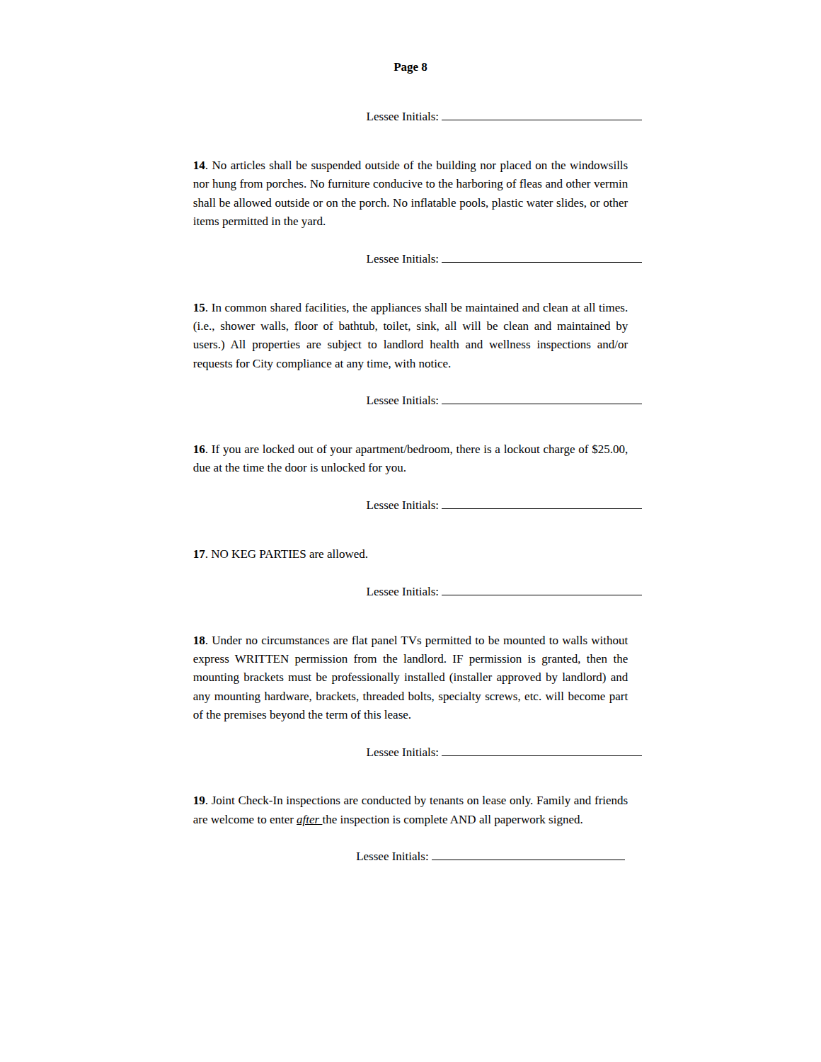Page 8
Lessee Initials:
14. No articles shall be suspended outside of the building nor placed on the windowsills nor hung from porches. No furniture conducive to the harboring of fleas and other vermin shall be allowed outside or on the porch. No inflatable pools, plastic water slides, or other items permitted in the yard.
Lessee Initials:
15. In common shared facilities, the appliances shall be maintained and clean at all times. (i.e., shower walls, floor of bathtub, toilet, sink, all will be clean and maintained by users.) All properties are subject to landlord health and wellness inspections and/or requests for City compliance at any time, with notice.
Lessee Initials:
16. If you are locked out of your apartment/bedroom, there is a lockout charge of $25.00, due at the time the door is unlocked for you.
Lessee Initials:
17. NO KEG PARTIES are allowed.
Lessee Initials:
18. Under no circumstances are flat panel TVs permitted to be mounted to walls without express WRITTEN permission from the landlord. IF permission is granted, then the mounting brackets must be professionally installed (installer approved by landlord) and any mounting hardware, brackets, threaded bolts, specialty screws, etc. will become part of the premises beyond the term of this lease.
Lessee Initials:
19. Joint Check-In inspections are conducted by tenants on lease only. Family and friends are welcome to enter after the inspection is complete AND all paperwork signed.
Lessee Initials: